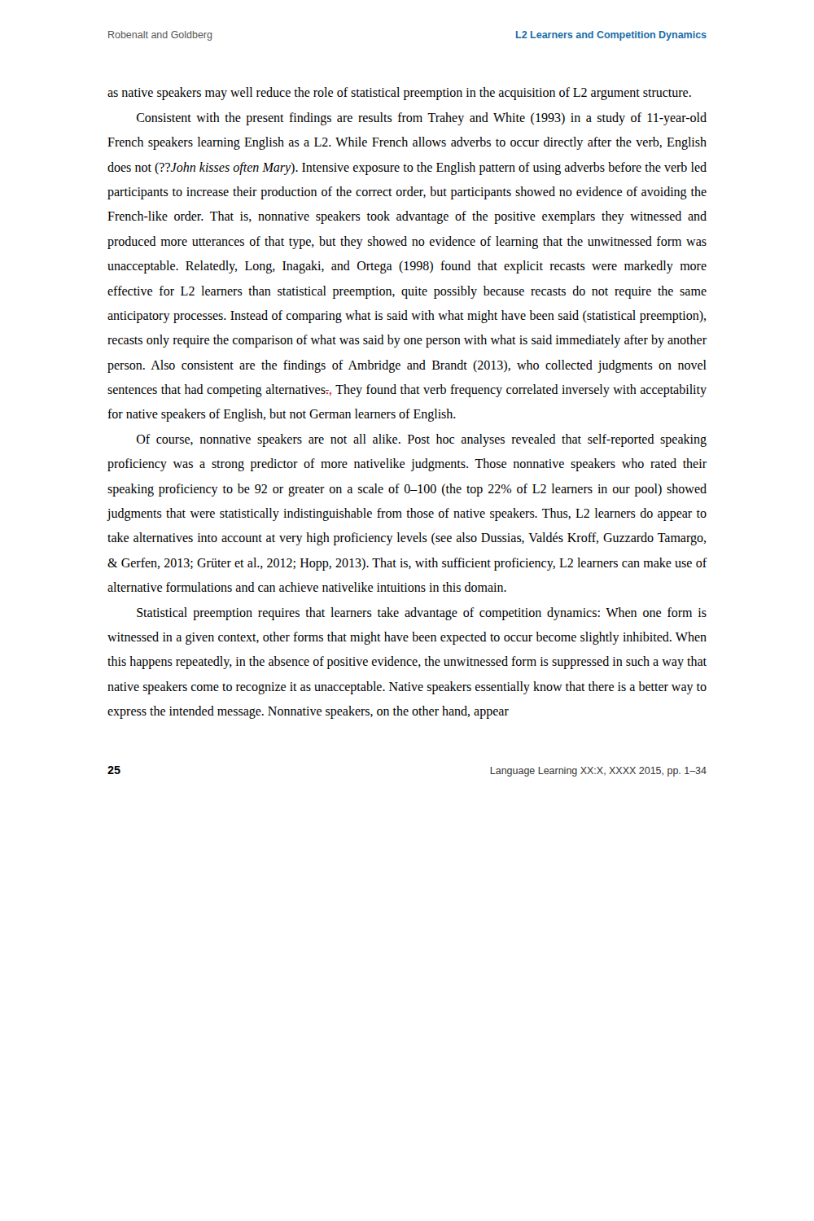Robenalt and Goldberg L2 Learners and Competition Dynamics
as native speakers may well reduce the role of statistical preemption in the acquisition of L2 argument structure.
Consistent with the present findings are results from Trahey and White (1993) in a study of 11-year-old French speakers learning English as a L2. While French allows adverbs to occur directly after the verb, English does not (??John kisses often Mary). Intensive exposure to the English pattern of using adverbs before the verb led participants to increase their production of the correct order, but participants showed no evidence of avoiding the French-like order. That is, nonnative speakers took advantage of the positive exemplars they witnessed and produced more utterances of that type, but they showed no evidence of learning that the unwitnessed form was unacceptable. Relatedly, Long, Inagaki, and Ortega (1998) found that explicit recasts were markedly more effective for L2 learners than statistical preemption, quite possibly because recasts do not require the same anticipatory processes. Instead of comparing what is said with what might have been said (statistical preemption), recasts only require the comparison of what was said by one person with what is said immediately after by another person. Also consistent are the findings of Ambridge and Brandt (2013), who collected judgments on novel sentences that had competing alternatives., They found that verb frequency correlated inversely with acceptability for native speakers of English, but not German learners of English.
Of course, nonnative speakers are not all alike. Post hoc analyses revealed that self-reported speaking proficiency was a strong predictor of more nativelike judgments. Those nonnative speakers who rated their speaking proficiency to be 92 or greater on a scale of 0–100 (the top 22% of L2 learners in our pool) showed judgments that were statistically indistinguishable from those of native speakers. Thus, L2 learners do appear to take alternatives into account at very high proficiency levels (see also Dussias, Valdés Kroff, Guzzardo Tamargo, & Gerfen, 2013; Grüter et al., 2012; Hopp, 2013). That is, with sufficient proficiency, L2 learners can make use of alternative formulations and can achieve nativelike intuitions in this domain.
Statistical preemption requires that learners take advantage of competition dynamics: When one form is witnessed in a given context, other forms that might have been expected to occur become slightly inhibited. When this happens repeatedly, in the absence of positive evidence, the unwitnessed form is suppressed in such a way that native speakers come to recognize it as unacceptable. Native speakers essentially know that there is a better way to express the intended message. Nonnative speakers, on the other hand, appear
25 Language Learning XX:X, XXXX 2015, pp. 1–34